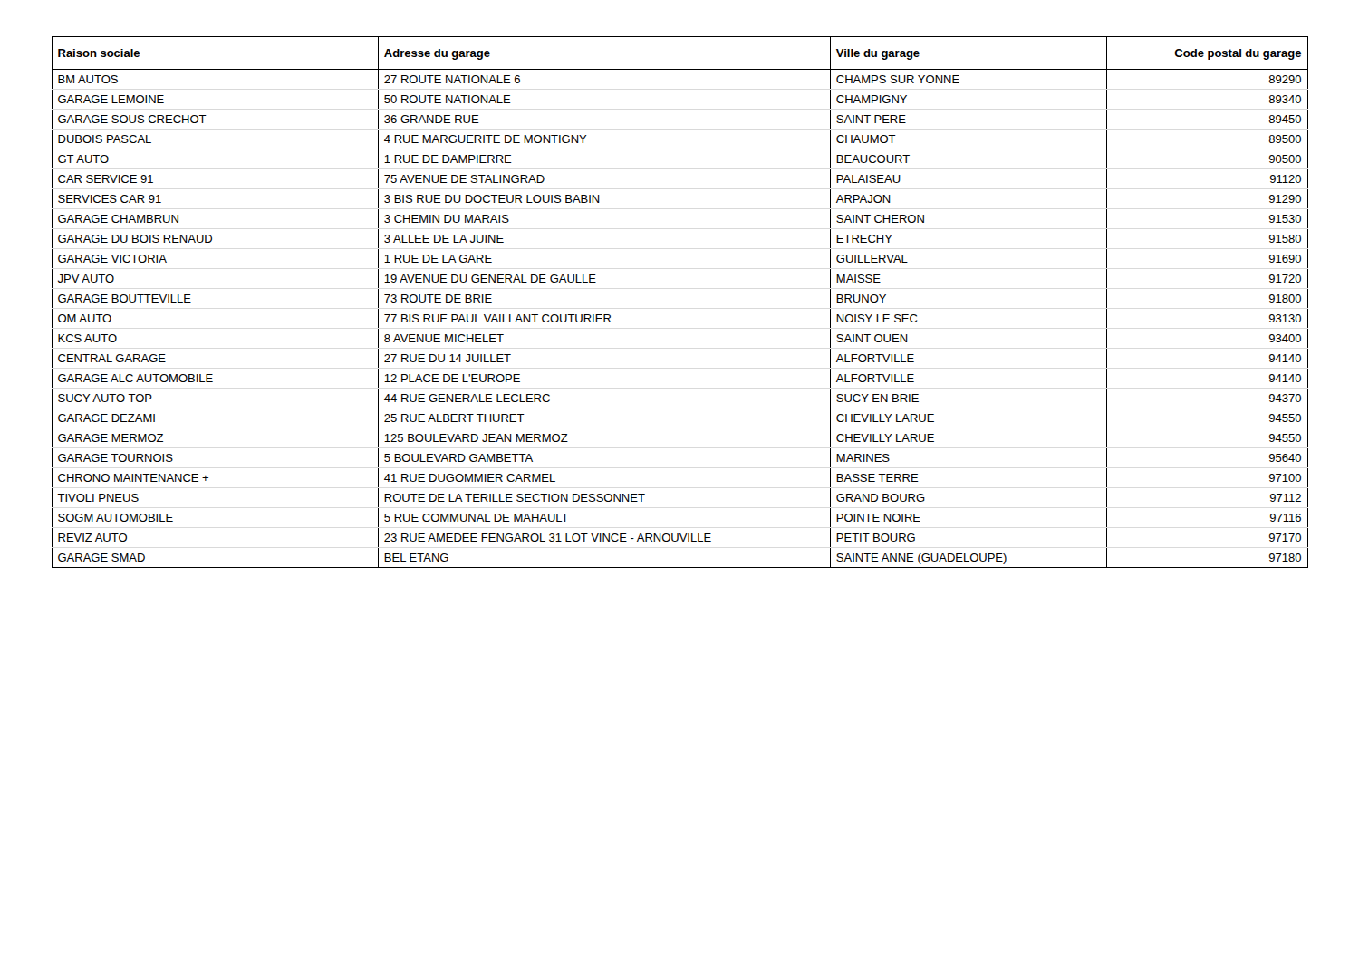| Raison sociale | Adresse du garage | Ville du garage | Code postal du garage |
| --- | --- | --- | --- |
| BM AUTOS | 27 ROUTE NATIONALE 6 | CHAMPS SUR YONNE | 89290 |
| GARAGE LEMOINE | 50 ROUTE NATIONALE | CHAMPIGNY | 89340 |
| GARAGE SOUS CRECHOT | 36 GRANDE RUE | SAINT PERE | 89450 |
| DUBOIS PASCAL | 4 RUE MARGUERITE DE MONTIGNY | CHAUMOT | 89500 |
| GT AUTO | 1 RUE DE DAMPIERRE | BEAUCOURT | 90500 |
| CAR SERVICE 91 | 75 AVENUE DE STALINGRAD | PALAISEAU | 91120 |
| SERVICES CAR 91 | 3 BIS RUE DU DOCTEUR LOUIS BABIN | ARPAJON | 91290 |
| GARAGE CHAMBRUN | 3 CHEMIN DU MARAIS | SAINT CHERON | 91530 |
| GARAGE DU BOIS RENAUD | 3 ALLEE DE LA JUINE | ETRECHY | 91580 |
| GARAGE VICTORIA | 1 RUE DE LA GARE | GUILLERVAL | 91690 |
| JPV AUTO | 19 AVENUE DU GENERAL DE GAULLE | MAISSE | 91720 |
| GARAGE BOUTTEVILLE | 73 ROUTE DE BRIE | BRUNOY | 91800 |
| OM AUTO | 77 BIS RUE PAUL VAILLANT COUTURIER | NOISY LE SEC | 93130 |
| KCS AUTO | 8 AVENUE MICHELET | SAINT OUEN | 93400 |
| CENTRAL GARAGE | 27 RUE DU 14 JUILLET | ALFORTVILLE | 94140 |
| GARAGE ALC AUTOMOBILE | 12 PLACE DE L'EUROPE | ALFORTVILLE | 94140 |
| SUCY AUTO TOP | 44 RUE GENERALE LECLERC | SUCY EN BRIE | 94370 |
| GARAGE DEZAMI | 25 RUE ALBERT THURET | CHEVILLY LARUE | 94550 |
| GARAGE MERMOZ | 125 BOULEVARD JEAN MERMOZ | CHEVILLY LARUE | 94550 |
| GARAGE TOURNOIS | 5 BOULEVARD GAMBETTA | MARINES | 95640 |
| CHRONO MAINTENANCE + | 41 RUE DUGOMMIER CARMEL | BASSE TERRE | 97100 |
| TIVOLI PNEUS | ROUTE DE LA TERILLE SECTION DESSONNET | GRAND BOURG | 97112 |
| SOGM AUTOMOBILE | 5 RUE COMMUNAL DE MAHAULT | POINTE NOIRE | 97116 |
| REVIZ AUTO | 23 RUE AMEDEE FENGAROL 31 LOT VINCE - ARNOUVILLE | PETIT BOURG | 97170 |
| GARAGE SMAD | BEL ETANG | SAINTE ANNE (GUADELOUPE) | 97180 |